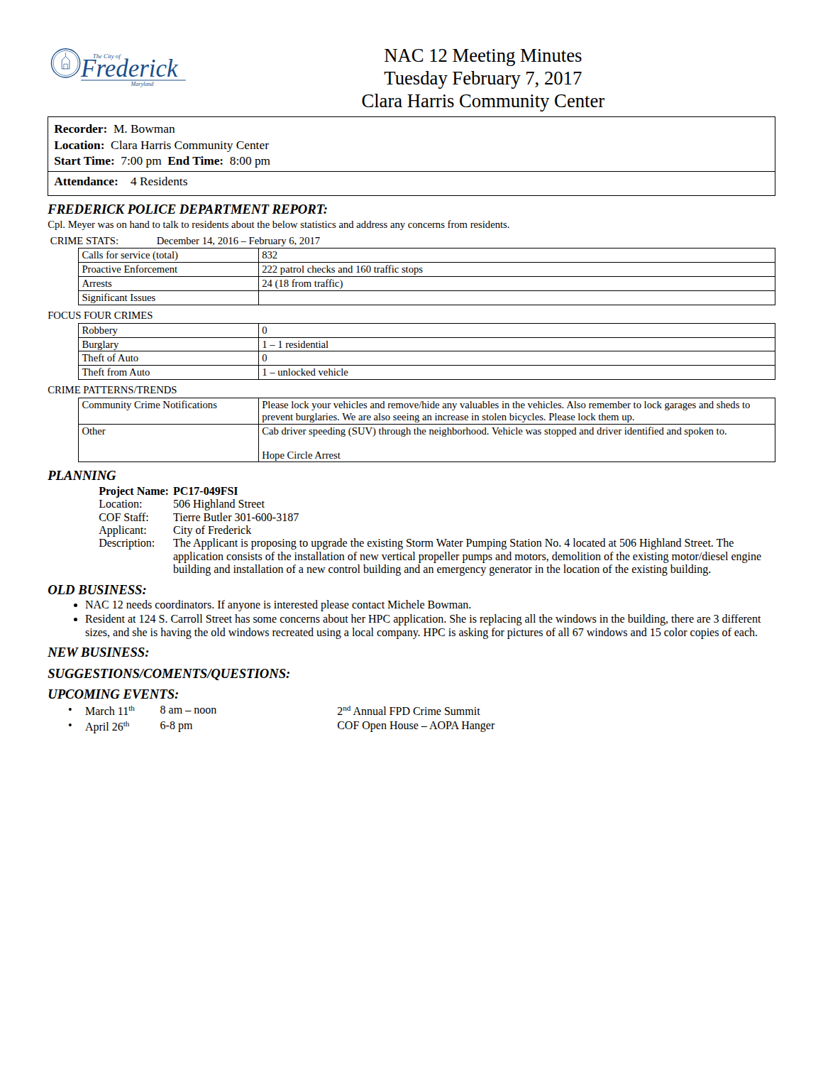The City of Frederick Maryland
NAC 12 Meeting Minutes
Tuesday February 7, 2017
Clara Harris Community Center
Recorder: M. Bowman
Location: Clara Harris Community Center
Start Time: 7:00 pm End Time: 8:00 pm
Attendance: 4 Residents
FREDERICK POLICE DEPARTMENT REPORT:
Cpl. Meyer was on hand to talk to residents about the below statistics and address any concerns from residents.
CRIME STATS: December 14, 2016 – February 6, 2017
| Calls for service (total) | 832 |
| Proactive Enforcement | 222 patrol checks and 160 traffic stops |
| Arrests | 24 (18 from traffic) |
| Significant Issues | |
FOCUS FOUR CRIMES
| Robbery | 0 |
| Burglary | 1 – 1 residential |
| Theft of Auto | 0 |
| Theft from Auto | 1 – unlocked vehicle |
CRIME PATTERNS/TRENDS
| Community Crime Notifications | Please lock your vehicles and remove/hide any valuables in the vehicles. Also remember to lock garages and sheds to prevent burglaries. We are also seeing an increase in stolen bicycles. Please lock them up. |
| Other | Cab driver speeding (SUV) through the neighborhood. Vehicle was stopped and driver identified and spoken to. Hope Circle Arrest |
PLANNING
| Project Name: | PC17-049FSI |
| Location: | 506 Highland Street |
| COF Staff: | Tierre Butler 301-600-3187 |
| Applicant: | City of Frederick |
| Description: | The Applicant is proposing to upgrade the existing Storm Water Pumping Station No. 4 located at 506 Highland Street. The application consists of the installation of new vertical propeller pumps and motors, demolition of the existing motor/diesel engine building and installation of a new control building and an emergency generator in the location of the existing building. |
OLD BUSINESS:
NAC 12 needs coordinators. If anyone is interested please contact Michele Bowman.
Resident at 124 S. Carroll Street has some concerns about her HPC application. She is replacing all the windows in the building, there are 3 different sizes, and she is having the old windows recreated using a local company. HPC is asking for pictures of all 67 windows and 15 color copies of each.
NEW BUSINESS:
SUGGESTIONS/COMENTS/QUESTIONS:
UPCOMING EVENTS:
| • | March 11 th | 8 am – noon | 2 nd Annual FPD Crime Summit |
| • | April 26 th | 6-8 pm | COF Open House – AOPA Hanger |